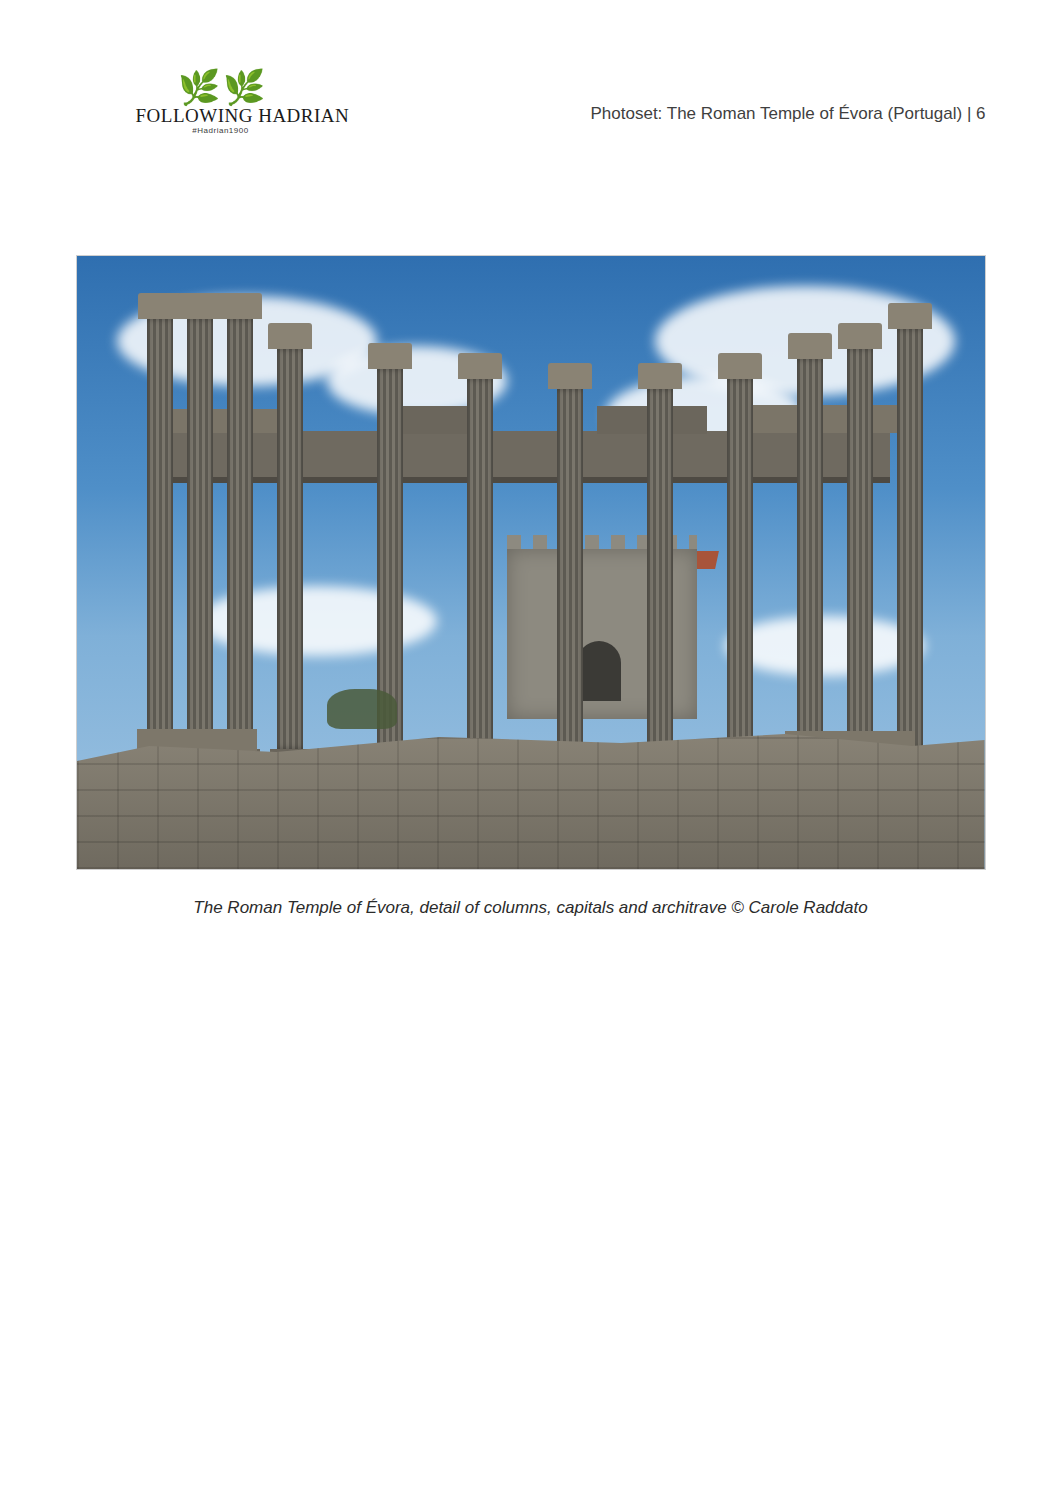🌿 🌿
FOLLOWING HADRIAN
#Hadrian1900
Photoset: The Roman Temple of Évora (Portugal) | 6
The Roman Temple of Évora, detail of columns, capitals and architrave © Carole Raddato